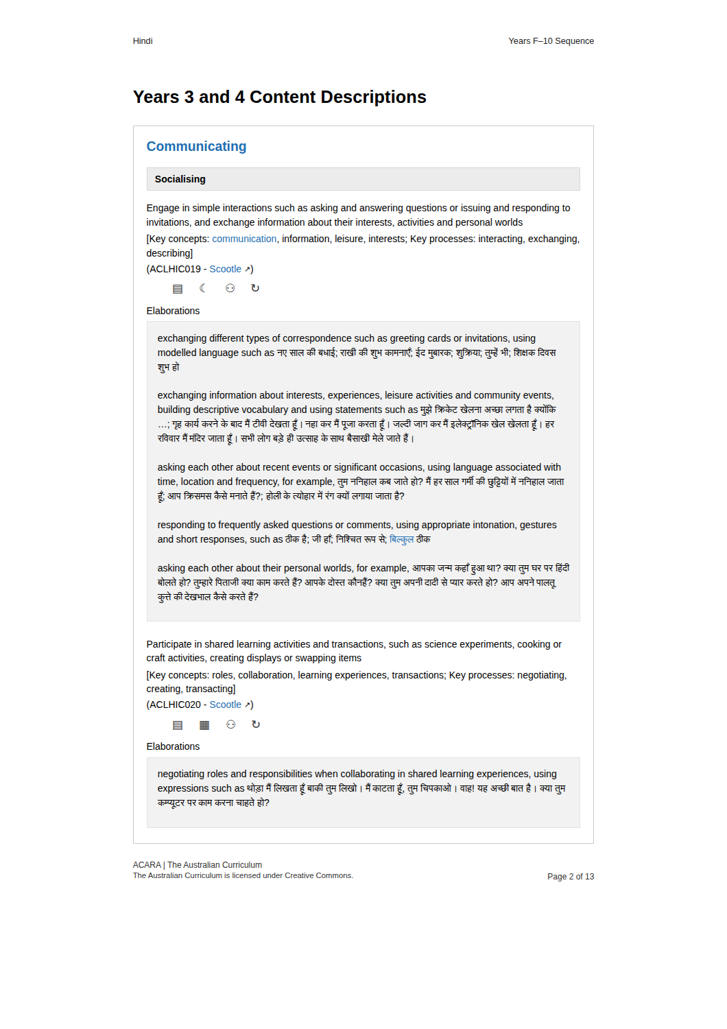Hindi
Years F–10 Sequence
Years 3 and 4 Content Descriptions
Communicating
Socialising
Engage in simple interactions such as asking and answering questions or issuing and responding to invitations, and exchange information about their interests, activities and personal worlds
[Key concepts: communication, information, leisure, interests; Key processes: interacting, exchanging, describing]
(ACLHIC019 - Scootle ↗)
▤☾⚇↻
Elaborations
exchanging different types of correspondence such as greeting cards or invitations, using modelled language such as नए साल की बधाई; राखी की शुभ कामनाएँ; ईद मुबारक; शुक्रिया; तुम्हें भी; शिक्षक दिवस शुभ हो
exchanging information about interests, experiences, leisure activities and community events, building descriptive vocabulary and using statements such as मुझे क्रिकेट खेलना अच्छा लगता है क्योंकि …; गृह कार्य करने के बाद मैं टीवी देखता हूँ। नहा कर मैं पूजा करता हूँ। जल्दी जाग कर मैं इलेक्ट्रॉनिक खेल खेलता हूँ। हर रविवार मैं मंदिर जाता हूँ। सभी लोग बड़े ही उत्साह के साथ बैसाखी मेले जाते हैं।
asking each other about recent events or significant occasions, using language associated with time, location and frequency, for example, तुम ननिहाल कब जाते हो? मैं हर साल गर्मी की छुट्टियों में ननिहाल जाता हूँ; आप क्रिसमस कैसे मनाते हैं?; होली के त्योहार में रंग क्यों लगाया जाता है?
responding to frequently asked questions or comments, using appropriate intonation, gestures and short responses, such as ठीक है; जी हाँ; निश्चित रूप से; बिल्कुल ठीक
asking each other about their personal worlds, for example, आपका जन्म कहाँ हुआ था? क्या तुम घर पर हिंदी बोलते हो? तुम्हारे पिताजी क्या काम करते हैं? आपके दोस्त कौनहैं? क्या तुम अपनी दादी से प्यार करते हो? आप अपने पालतू कुत्ते की देखभाल कैसे करते हैं?
Participate in shared learning activities and transactions, such as science experiments, cooking or craft activities, creating displays or swapping items
[Key concepts: roles, collaboration, learning experiences, transactions; Key processes: negotiating, creating, transacting]
(ACLHIC020 - Scootle ↗)
▤▦⚇↻
Elaborations
negotiating roles and responsibilities when collaborating in shared learning experiences, using expressions such as थोड़ा मैं लिखता हूँ बाकी तुम लिखो। मैं काटता हूँ, तुम चिपकाओ। वाह! यह अच्छी बात है। क्या तुम कम्प्यूटर पर काम करना चाहते हो?
ACARA | The Australian Curriculum
The Australian Curriculum is licensed under Creative Commons.
Page 2 of 13